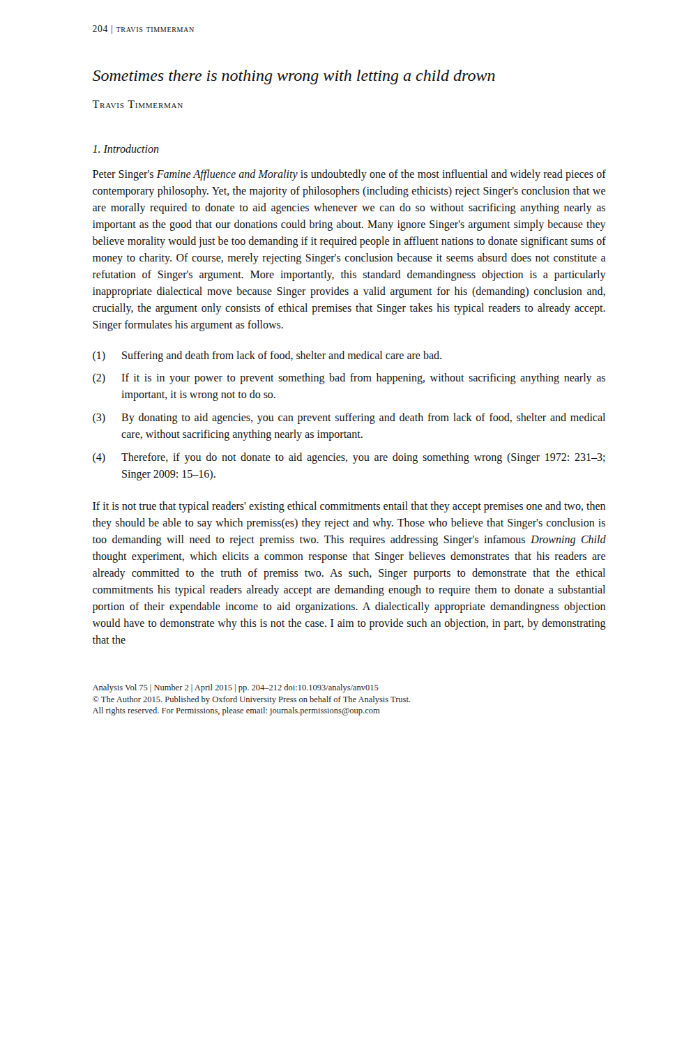204 | travis timmerman
Sometimes there is nothing wrong with letting a child drown
Travis Timmerman
1. Introduction
Peter Singer's Famine Affluence and Morality is undoubtedly one of the most influential and widely read pieces of contemporary philosophy. Yet, the majority of philosophers (including ethicists) reject Singer's conclusion that we are morally required to donate to aid agencies whenever we can do so without sacrificing anything nearly as important as the good that our donations could bring about. Many ignore Singer's argument simply because they believe morality would just be too demanding if it required people in affluent nations to donate significant sums of money to charity. Of course, merely rejecting Singer's conclusion because it seems absurd does not constitute a refutation of Singer's argument. More importantly, this standard demandingness objection is a particularly inappropriate dialectical move because Singer provides a valid argument for his (demanding) conclusion and, crucially, the argument only consists of ethical premises that Singer takes his typical readers to already accept. Singer formulates his argument as follows.
Suffering and death from lack of food, shelter and medical care are bad.
If it is in your power to prevent something bad from happening, without sacrificing anything nearly as important, it is wrong not to do so.
By donating to aid agencies, you can prevent suffering and death from lack of food, shelter and medical care, without sacrificing anything nearly as important.
Therefore, if you do not donate to aid agencies, you are doing something wrong (Singer 1972: 231–3; Singer 2009: 15–16).
If it is not true that typical readers' existing ethical commitments entail that they accept premises one and two, then they should be able to say which premiss(es) they reject and why. Those who believe that Singer's conclusion is too demanding will need to reject premiss two. This requires addressing Singer's infamous Drowning Child thought experiment, which elicits a common response that Singer believes demonstrates that his readers are already committed to the truth of premiss two. As such, Singer purports to demonstrate that the ethical commitments his typical readers already accept are demanding enough to require them to donate a substantial portion of their expendable income to aid organizations. A dialectically appropriate demandingness objection would have to demonstrate why this is not the case. I aim to provide such an objection, in part, by demonstrating that the
Analysis Vol 75 | Number 2 | April 2015 | pp. 204–212 doi:10.1093/analys/anv015
© The Author 2015. Published by Oxford University Press on behalf of The Analysis Trust.
All rights reserved. For Permissions, please email: journals.permissions@oup.com